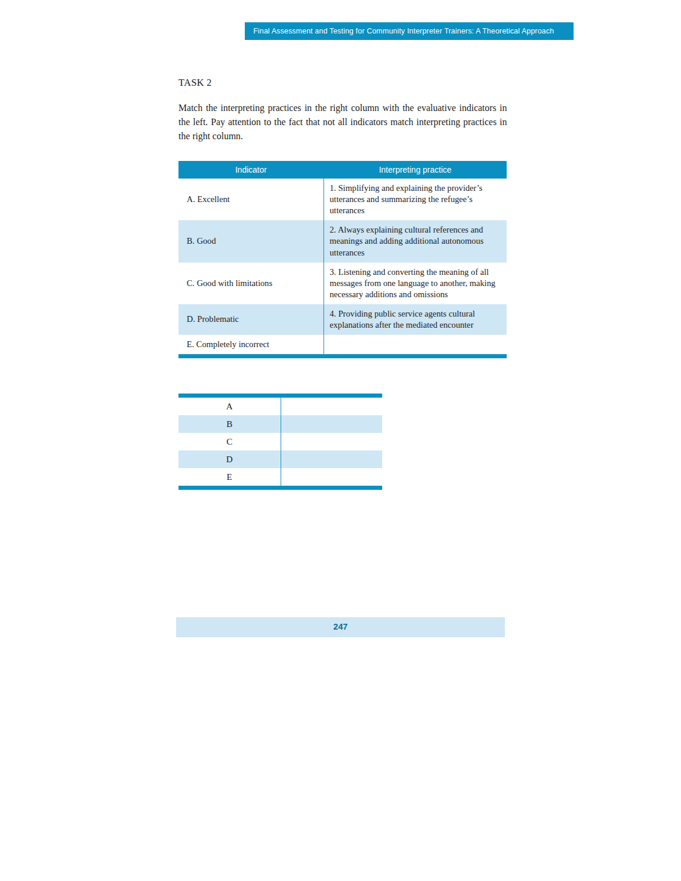Final Assessment and Testing for Community Interpreter Trainers: A Theoretical Approach
TASK 2
Match the interpreting practices in the right column with the evaluative indicators in the left. Pay attention to the fact that not all indicators match interpreting practices in the right column.
| Indicator | Interpreting practice |
| --- | --- |
| A. Excellent | 1. Simplifying and explaining the provider’s utterances and summarizing the refugee’s utterances |
| B. Good | 2. Always explaining cultural references and meanings and adding additional autonomous utterances |
| C. Good with limitations | 3. Listening and converting the meaning of all messages from one language to another, making necessary additions and omissions |
| D. Problematic | 4. Providing public service agents cultural explanations after the mediated encounter |
| E. Completely incorrect | |
| A | |
| B | |
| C | |
| D | |
| E | |
247